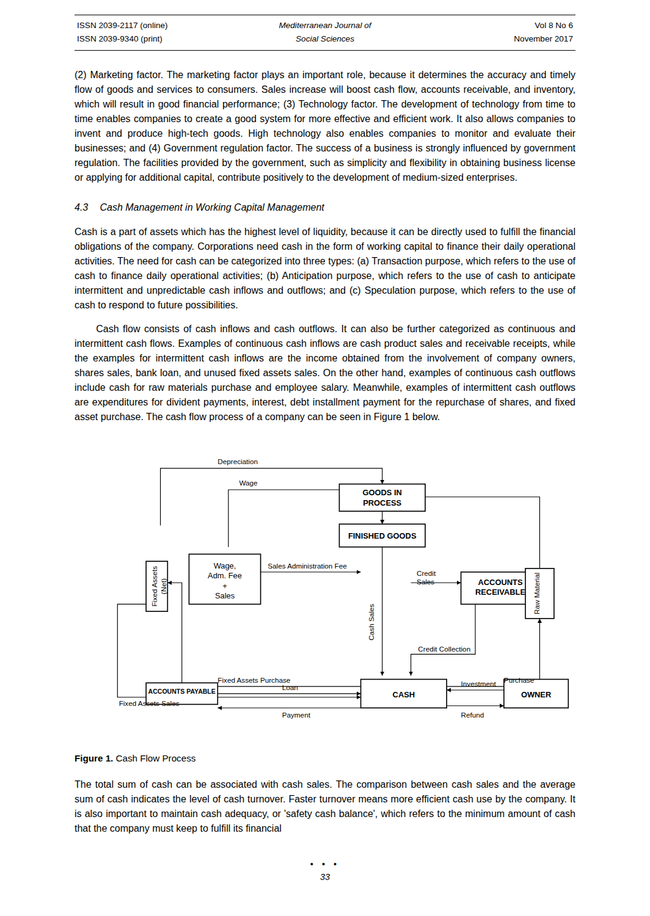| ISSN 2039-2117 (online) | Mediterranean Journal of | Vol 8 No 6 |
| ISSN 2039-9340 (print) | Social Sciences | November 2017 |
(2) Marketing factor. The marketing factor plays an important role, because it determines the accuracy and timely flow of goods and services to consumers. Sales increase will boost cash flow, accounts receivable, and inventory, which will result in good financial performance; (3) Technology factor. The development of technology from time to time enables companies to create a good system for more effective and efficient work. It also allows companies to invent and produce high-tech goods. High technology also enables companies to monitor and evaluate their businesses; and (4) Government regulation factor. The success of a business is strongly influenced by government regulation. The facilities provided by the government, such as simplicity and flexibility in obtaining business license or applying for additional capital, contribute positively to the development of medium-sized enterprises.
4.3 Cash Management in Working Capital Management
Cash is a part of assets which has the highest level of liquidity, because it can be directly used to fulfill the financial obligations of the company. Corporations need cash in the form of working capital to finance their daily operational activities. The need for cash can be categorized into three types: (a) Transaction purpose, which refers to the use of cash to finance daily operational activities; (b) Anticipation purpose, which refers to the use of cash to anticipate intermittent and unpredictable cash inflows and outflows; and (c) Speculation purpose, which refers to the use of cash to respond to future possibilities.
Cash flow consists of cash inflows and cash outflows. It can also be further categorized as continuous and intermittent cash flows. Examples of continuous cash inflows are cash product sales and receivable receipts, while the examples for intermittent cash inflows are the income obtained from the involvement of company owners, shares sales, bank loan, and unused fixed assets sales. On the other hand, examples of continuous cash outflows include cash for raw materials purchase and employee salary. Meanwhile, examples of intermittent cash outflows are expenditures for divident payments, interest, debt installment payment for the repurchase of shares, and fixed asset purchase. The cash flow process of a company can be seen in Figure 1 below.
Cash Flow Process diagram Flow diagram showing relationships among Goods in Process, Finished Goods, Accounts Receivable, Raw Material, Fixed Assets, Wage and Administration Fee, Accounts Payable, Cash, and Owner, with labelled flows such as Depreciation, Wage, Sales Administration Fee, Credit Sales, Cash Sales, Credit Collection, Purchase, Fixed Assets Purchase, Fixed Assets Sales, Loan, Payment, Investment, and Refund. GOODS IN PROCESS FINISHED GOODS ACCOUNTS RECEIVABLE ACCOUNTS PAYABLE CASH OWNER Wage, Adm. Fee + Sales Fixed Assets (Net) Raw Material Cash Sales Depreciation Wage Sales Administration Fee Credit Sales Credit Collection Purchase Fixed Assets Purchase Fixed Assets Sales Loan Payment Investment Refund
Figure 1. Cash Flow Process
The total sum of cash can be associated with cash sales. The comparison between cash sales and the average sum of cash indicates the level of cash turnover. Faster turnover means more efficient cash use by the company. It is also important to maintain cash adequacy, or 'safety cash balance', which refers to the minimum amount of cash that the company must keep to fulfill its financial
• • •
33